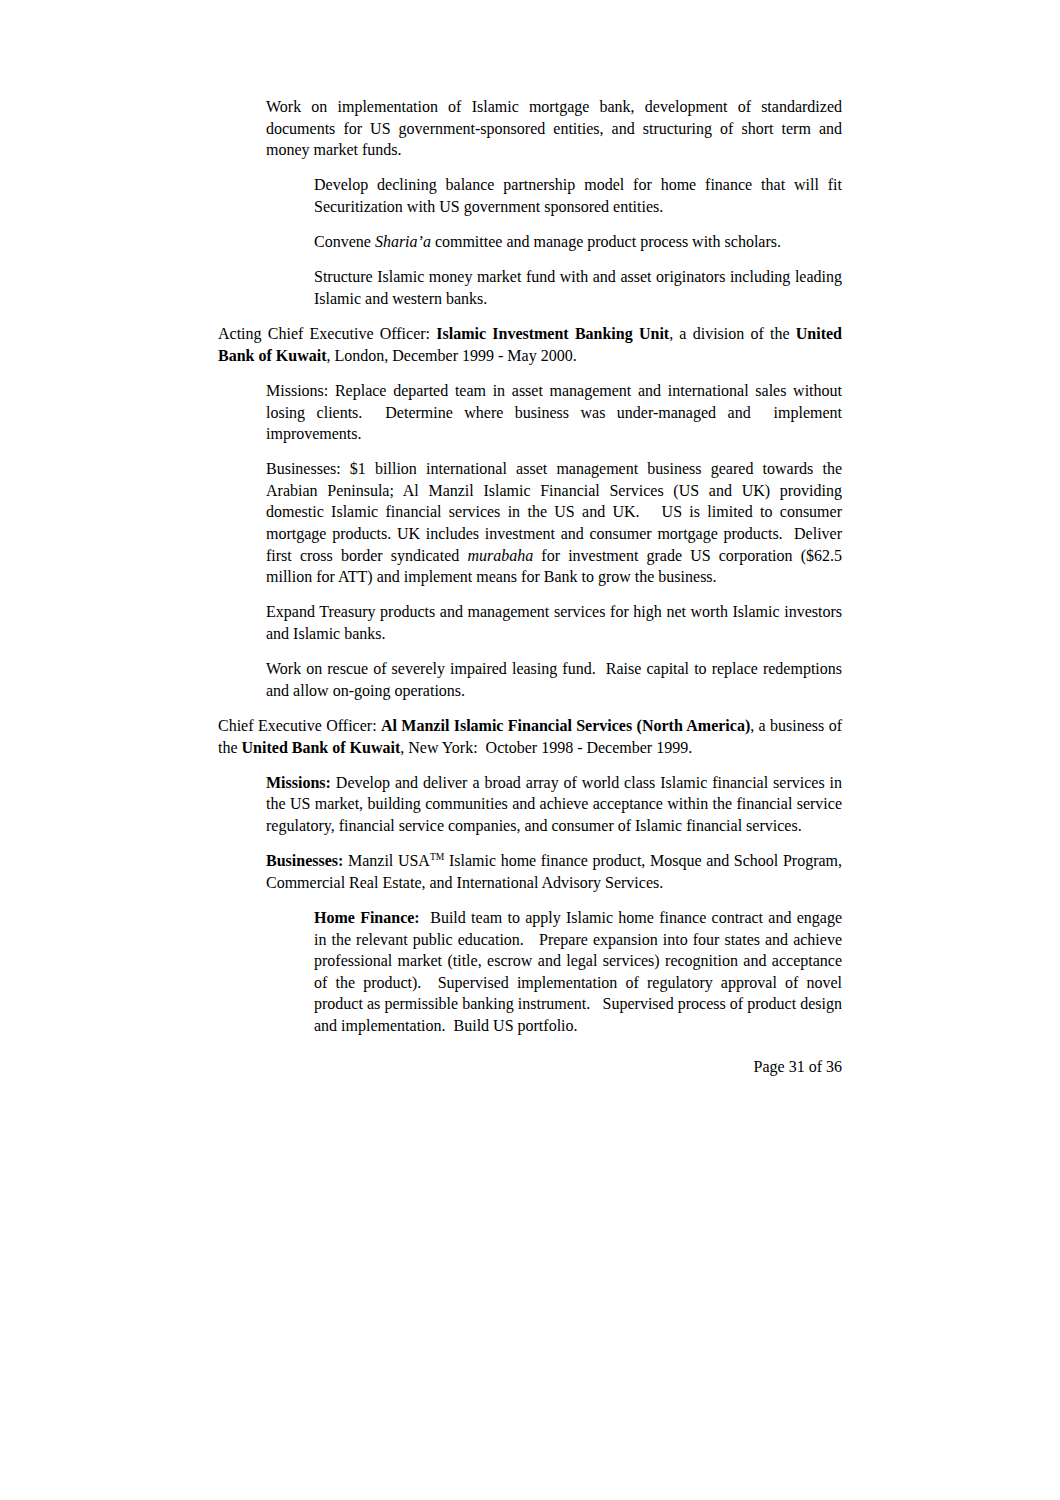Work on implementation of Islamic mortgage bank, development of standardized documents for US government-sponsored entities, and structuring of short term and money market funds.
Develop declining balance partnership model for home finance that will fit Securitization with US government sponsored entities.
Convene Sharia’a committee and manage product process with scholars.
Structure Islamic money market fund with and asset originators including leading Islamic and western banks.
Acting Chief Executive Officer: Islamic Investment Banking Unit, a division of the United Bank of Kuwait, London, December 1999 - May 2000.
Missions: Replace departed team in asset management and international sales without losing clients. Determine where business was under-managed and implement improvements.
Businesses: $1 billion international asset management business geared towards the Arabian Peninsula; Al Manzil Islamic Financial Services (US and UK) providing domestic Islamic financial services in the US and UK. US is limited to consumer mortgage products. UK includes investment and consumer mortgage products. Deliver first cross border syndicated murabaha for investment grade US corporation ($62.5 million for ATT) and implement means for Bank to grow the business.
Expand Treasury products and management services for high net worth Islamic investors and Islamic banks.
Work on rescue of severely impaired leasing fund. Raise capital to replace redemptions and allow on-going operations.
Chief Executive Officer: Al Manzil Islamic Financial Services (North America), a business of the United Bank of Kuwait, New York: October 1998 - December 1999.
Missions: Develop and deliver a broad array of world class Islamic financial services in the US market, building communities and achieve acceptance within the financial service regulatory, financial service companies, and consumer of Islamic financial services.
Businesses: Manzil USATM Islamic home finance product, Mosque and School Program, Commercial Real Estate, and International Advisory Services.
Home Finance: Build team to apply Islamic home finance contract and engage in the relevant public education. Prepare expansion into four states and achieve professional market (title, escrow and legal services) recognition and acceptance of the product). Supervised implementation of regulatory approval of novel product as permissible banking instrument. Supervised process of product design and implementation. Build US portfolio.
Page 31 of 36